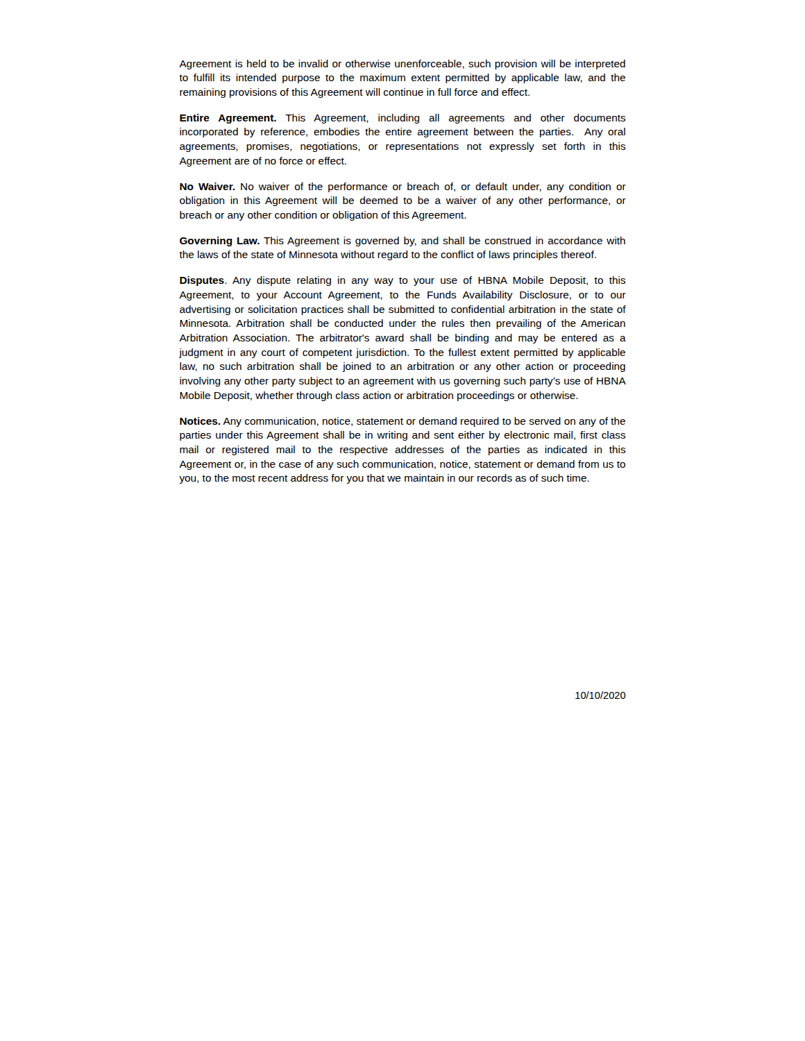Agreement is held to be invalid or otherwise unenforceable, such provision will be interpreted to fulfill its intended purpose to the maximum extent permitted by applicable law, and the remaining provisions of this Agreement will continue in full force and effect.
Entire Agreement. This Agreement, including all agreements and other documents incorporated by reference, embodies the entire agreement between the parties. Any oral agreements, promises, negotiations, or representations not expressly set forth in this Agreement are of no force or effect.
No Waiver. No waiver of the performance or breach of, or default under, any condition or obligation in this Agreement will be deemed to be a waiver of any other performance, or breach or any other condition or obligation of this Agreement.
Governing Law. This Agreement is governed by, and shall be construed in accordance with the laws of the state of Minnesota without regard to the conflict of laws principles thereof.
Disputes. Any dispute relating in any way to your use of HBNA Mobile Deposit, to this Agreement, to your Account Agreement, to the Funds Availability Disclosure, or to our advertising or solicitation practices shall be submitted to confidential arbitration in the state of Minnesota. Arbitration shall be conducted under the rules then prevailing of the American Arbitration Association. The arbitrator's award shall be binding and may be entered as a judgment in any court of competent jurisdiction. To the fullest extent permitted by applicable law, no such arbitration shall be joined to an arbitration or any other action or proceeding involving any other party subject to an agreement with us governing such party’s use of HBNA Mobile Deposit, whether through class action or arbitration proceedings or otherwise.
Notices. Any communication, notice, statement or demand required to be served on any of the parties under this Agreement shall be in writing and sent either by electronic mail, first class mail or registered mail to the respective addresses of the parties as indicated in this Agreement or, in the case of any such communication, notice, statement or demand from us to you, to the most recent address for you that we maintain in our records as of such time.
10/10/2020